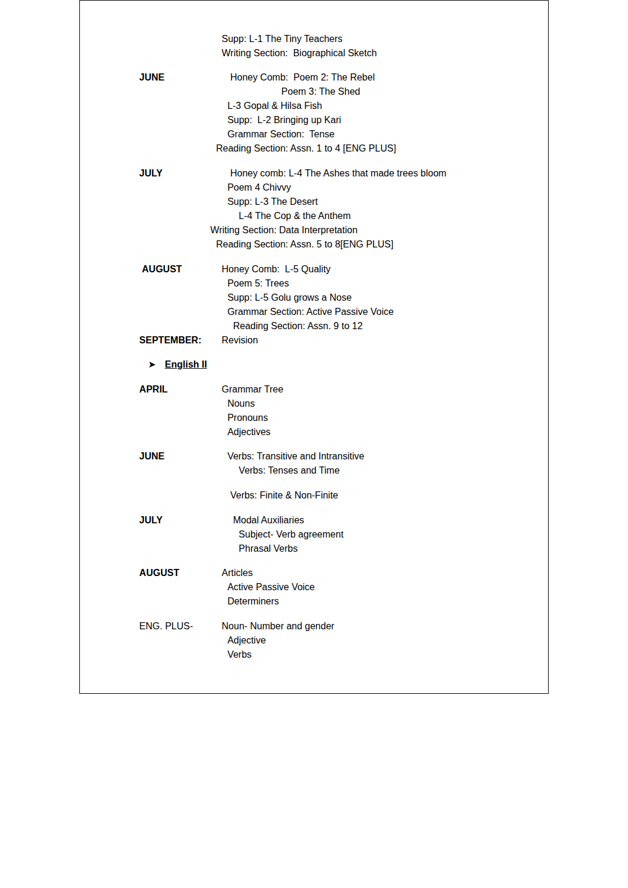Supp: L-1 The Tiny Teachers
Writing Section: Biographical Sketch
JUNE
Honey Comb: Poem 2: The Rebel
Poem 3: The Shed
L-3 Gopal & Hilsa Fish
Supp: L-2 Bringing up Kari
Grammar Section: Tense
Reading Section: Assn. 1 to 4 [ENG PLUS]
JULY
Honey comb: L-4 The Ashes that made trees bloom
Poem 4 Chivvy
Supp: L-3 The Desert
L-4 The Cop & the Anthem
Writing Section: Data Interpretation
Reading Section: Assn. 5 to 8[ENG PLUS]
AUGUST
Honey Comb: L-5 Quality
Poem 5: Trees
Supp: L-5 Golu grows a Nose
Grammar Section: Active Passive Voice
Reading Section: Assn. 9 to 12
SEPTEMBER:
Revision
➤English II
APRIL
Grammar Tree
Nouns
Pronouns
Adjectives
JUNE
Verbs: Transitive and Intransitive
Verbs: Tenses and Time
Verbs: Finite & Non-Finite
JULY
Modal Auxiliaries
Subject- Verb agreement
Phrasal Verbs
AUGUST
Articles
Active Passive Voice
Determiners
ENG. PLUS-
Noun- Number and gender
Adjective
Verbs